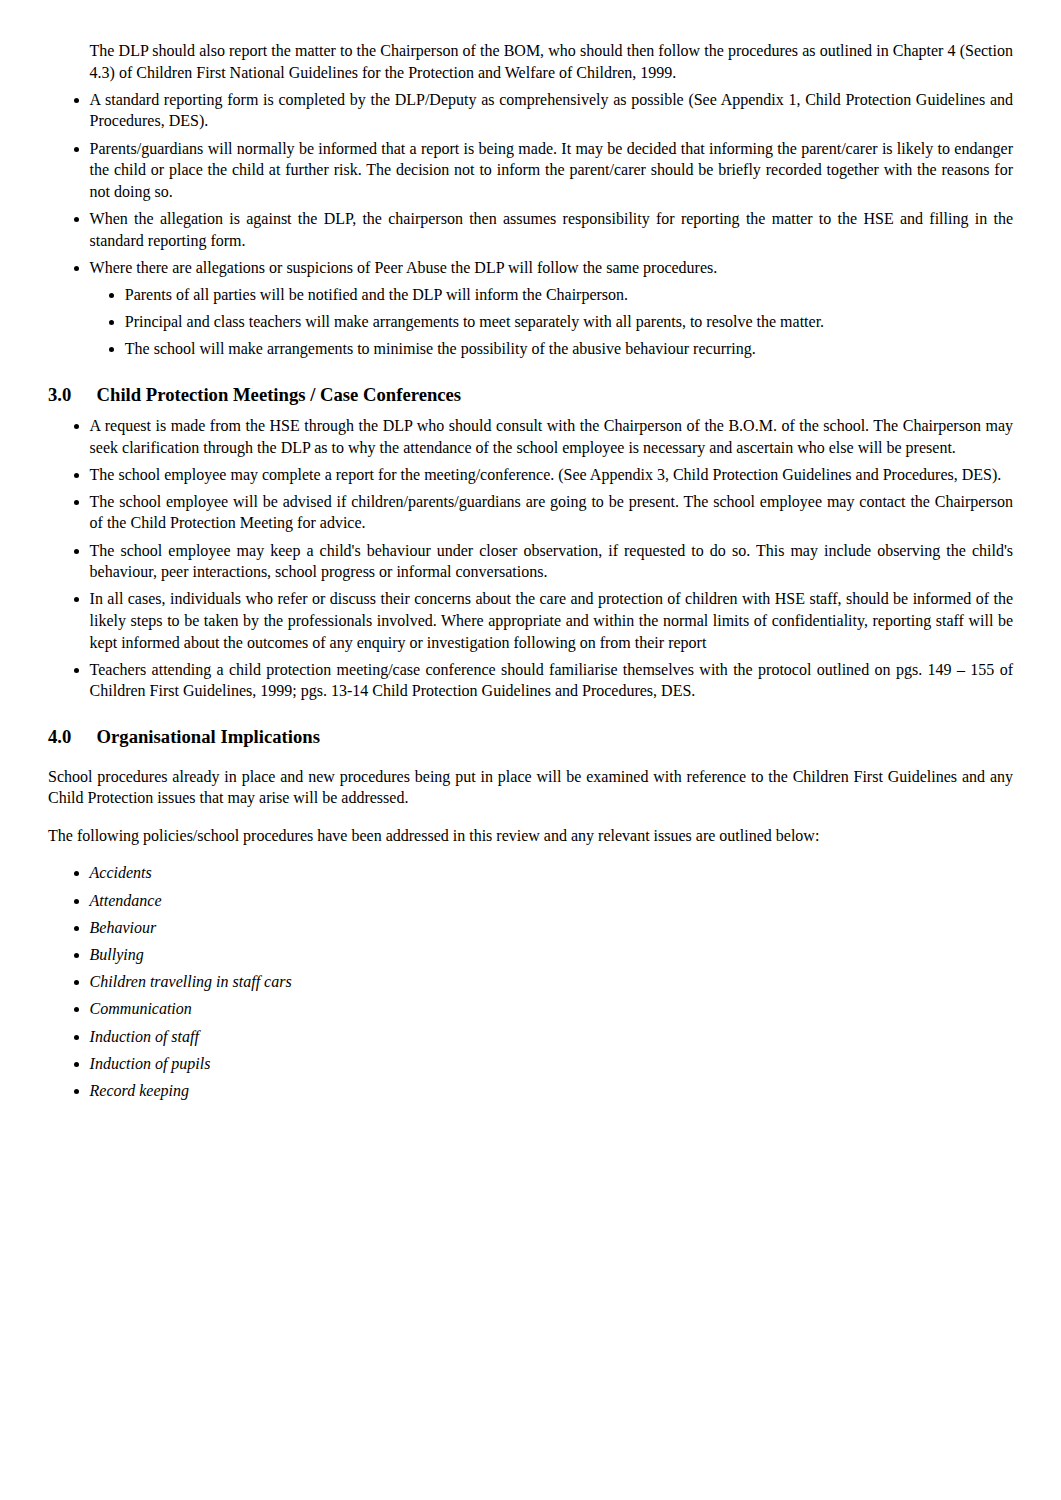The DLP should also report the matter to the Chairperson of the BOM, who should then follow the procedures as outlined in Chapter 4 (Section 4.3) of Children First National Guidelines for the Protection and Welfare of Children, 1999.
A standard reporting form is completed by the DLP/Deputy as comprehensively as possible (See Appendix 1, Child Protection Guidelines and Procedures, DES).
Parents/guardians will normally be informed that a report is being made. It may be decided that informing the parent/carer is likely to endanger the child or place the child at further risk. The decision not to inform the parent/carer should be briefly recorded together with the reasons for not doing so.
When the allegation is against the DLP, the chairperson then assumes responsibility for reporting the matter to the HSE and filling in the standard reporting form.
Where there are allegations or suspicions of Peer Abuse the DLP will follow the same procedures.
Parents of all parties will be notified and the DLP will inform the Chairperson.
Principal and class teachers will make arrangements to meet separately with all parents, to resolve the matter.
The school will make arrangements to minimise the possibility of the abusive behaviour recurring.
3.0 Child Protection Meetings / Case Conferences
A request is made from the HSE through the DLP who should consult with the Chairperson of the B.O.M. of the school. The Chairperson may seek clarification through the DLP as to why the attendance of the school employee is necessary and ascertain who else will be present.
The school employee may complete a report for the meeting/conference. (See Appendix 3, Child Protection Guidelines and Procedures, DES).
The school employee will be advised if children/parents/guardians are going to be present. The school employee may contact the Chairperson of the Child Protection Meeting for advice.
The school employee may keep a child's behaviour under closer observation, if requested to do so. This may include observing the child's behaviour, peer interactions, school progress or informal conversations.
In all cases, individuals who refer or discuss their concerns about the care and protection of children with HSE staff, should be informed of the likely steps to be taken by the professionals involved. Where appropriate and within the normal limits of confidentiality, reporting staff will be kept informed about the outcomes of any enquiry or investigation following on from their report
Teachers attending a child protection meeting/case conference should familiarise themselves with the protocol outlined on pgs. 149 – 155 of Children First Guidelines, 1999; pgs. 13-14 Child Protection Guidelines and Procedures, DES.
4.0 Organisational Implications
School procedures already in place and new procedures being put in place will be examined with reference to the Children First Guidelines and any Child Protection issues that may arise will be addressed.
The following policies/school procedures have been addressed in this review and any relevant issues are outlined below:
Accidents
Attendance
Behaviour
Bullying
Children travelling in staff cars
Communication
Induction of staff
Induction of pupils
Record keeping